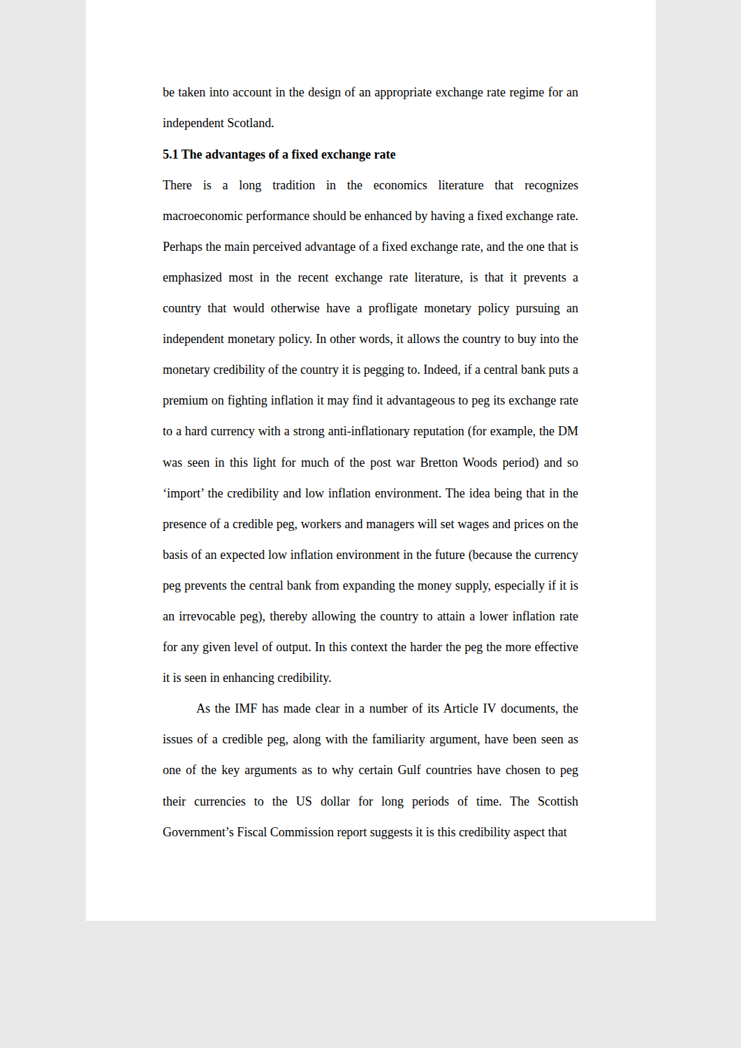be taken into account in the design of an appropriate exchange rate regime for an independent Scotland.
5.1 The advantages of a fixed exchange rate
There is a long tradition in the economics literature that recognizes macroeconomic performance should be enhanced by having a fixed exchange rate. Perhaps the main perceived advantage of a fixed exchange rate, and the one that is emphasized most in the recent exchange rate literature, is that it prevents a country that would otherwise have a profligate monetary policy pursuing an independent monetary policy. In other words, it allows the country to buy into the monetary credibility of the country it is pegging to. Indeed, if a central bank puts a premium on fighting inflation it may find it advantageous to peg its exchange rate to a hard currency with a strong anti-inflationary reputation (for example, the DM was seen in this light for much of the post war Bretton Woods period) and so ‘import’ the credibility and low inflation environment. The idea being that in the presence of a credible peg, workers and managers will set wages and prices on the basis of an expected low inflation environment in the future (because the currency peg prevents the central bank from expanding the money supply, especially if it is an irrevocable peg), thereby allowing the country to attain a lower inflation rate for any given level of output. In this context the harder the peg the more effective it is seen in enhancing credibility.
As the IMF has made clear in a number of its Article IV documents, the issues of a credible peg, along with the familiarity argument, have been seen as one of the key arguments as to why certain Gulf countries have chosen to peg their currencies to the US dollar for long periods of time. The Scottish Government’s Fiscal Commission report suggests it is this credibility aspect that